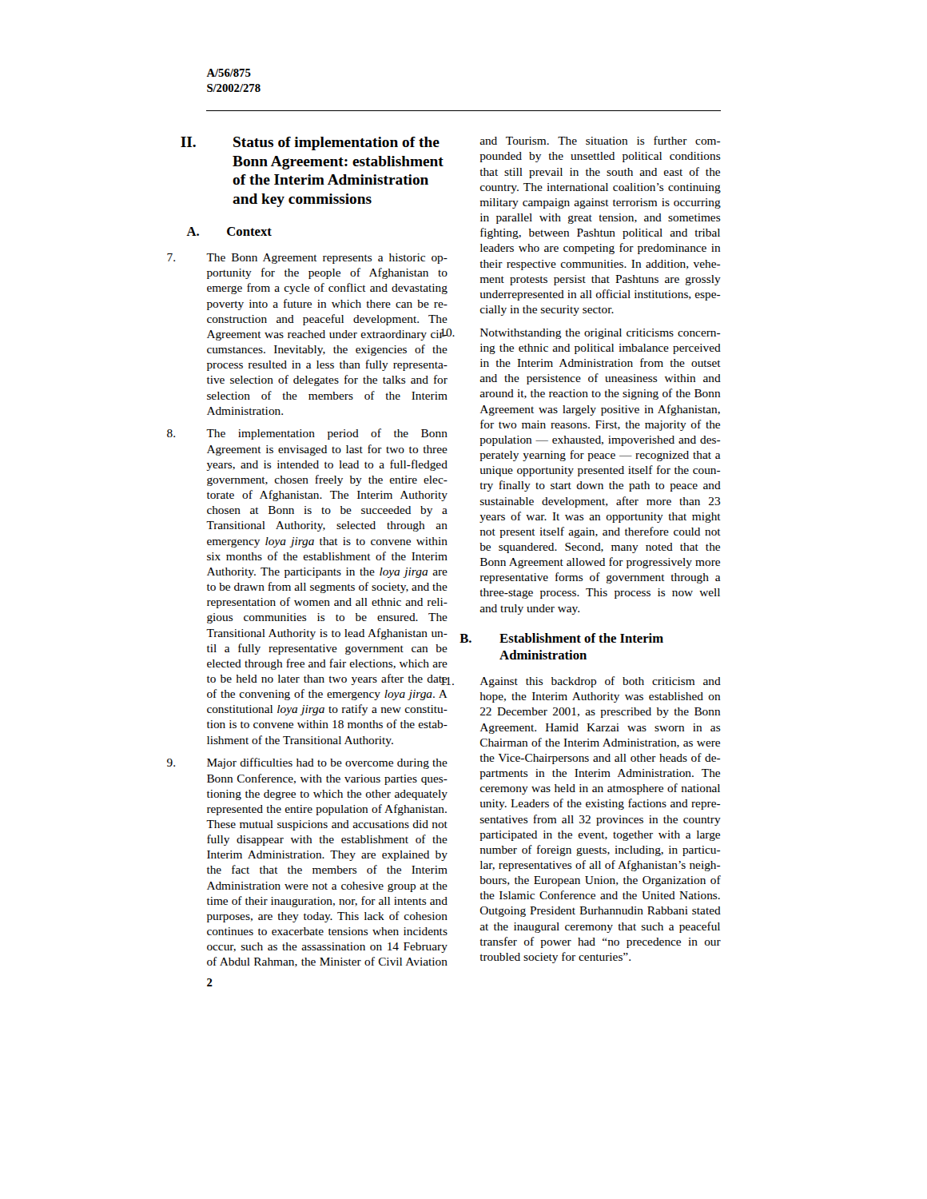A/56/875
S/2002/278
II. Status of implementation of the Bonn Agreement: establishment of the Interim Administration and key commissions
A. Context
7. The Bonn Agreement represents a historic opportunity for the people of Afghanistan to emerge from a cycle of conflict and devastating poverty into a future in which there can be reconstruction and peaceful development. The Agreement was reached under extraordinary circumstances. Inevitably, the exigencies of the process resulted in a less than fully representative selection of delegates for the talks and for selection of the members of the Interim Administration.
8. The implementation period of the Bonn Agreement is envisaged to last for two to three years, and is intended to lead to a full-fledged government, chosen freely by the entire electorate of Afghanistan. The Interim Authority chosen at Bonn is to be succeeded by a Transitional Authority, selected through an emergency loya jirga that is to convene within six months of the establishment of the Interim Authority. The participants in the loya jirga are to be drawn from all segments of society, and the representation of women and all ethnic and religious communities is to be ensured. The Transitional Authority is to lead Afghanistan until a fully representative government can be elected through free and fair elections, which are to be held no later than two years after the date of the convening of the emergency loya jirga. A constitutional loya jirga to ratify a new constitution is to convene within 18 months of the establishment of the Transitional Authority.
9. Major difficulties had to be overcome during the Bonn Conference, with the various parties questioning the degree to which the other adequately represented the entire population of Afghanistan. These mutual suspicions and accusations did not fully disappear with the establishment of the Interim Administration. They are explained by the fact that the members of the Interim Administration were not a cohesive group at the time of their inauguration, nor, for all intents and purposes, are they today. This lack of cohesion continues to exacerbate tensions when incidents occur, such as the assassination on 14 February of Abdul Rahman, the Minister of Civil Aviation and Tourism. The situation is further compounded by the unsettled political conditions that still prevail in the south and east of the country. The international coalition’s continuing military campaign against terrorism is occurring in parallel with great tension, and sometimes fighting, between Pashtun political and tribal leaders who are competing for predominance in their respective communities. In addition, vehement protests persist that Pashtuns are grossly underrepresented in all official institutions, especially in the security sector.
10. Notwithstanding the original criticisms concerning the ethnic and political imbalance perceived in the Interim Administration from the outset and the persistence of uneasiness within and around it, the reaction to the signing of the Bonn Agreement was largely positive in Afghanistan, for two main reasons. First, the majority of the population — exhausted, impoverished and desperately yearning for peace — recognized that a unique opportunity presented itself for the country finally to start down the path to peace and sustainable development, after more than 23 years of war. It was an opportunity that might not present itself again, and therefore could not be squandered. Second, many noted that the Bonn Agreement allowed for progressively more representative forms of government through a three-stage process. This process is now well and truly under way.
B. Establishment of the Interim Administration
11. Against this backdrop of both criticism and hope, the Interim Authority was established on 22 December 2001, as prescribed by the Bonn Agreement. Hamid Karzai was sworn in as Chairman of the Interim Administration, as were the Vice-Chairpersons and all other heads of departments in the Interim Administration. The ceremony was held in an atmosphere of national unity. Leaders of the existing factions and representatives from all 32 provinces in the country participated in the event, together with a large number of foreign guests, including, in particular, representatives of all of Afghanistan’s neighbours, the European Union, the Organization of the Islamic Conference and the United Nations. Outgoing President Burhannudin Rabbani stated at the inaugural ceremony that such a peaceful transfer of power had “no precedence in our troubled society for centuries”.
2